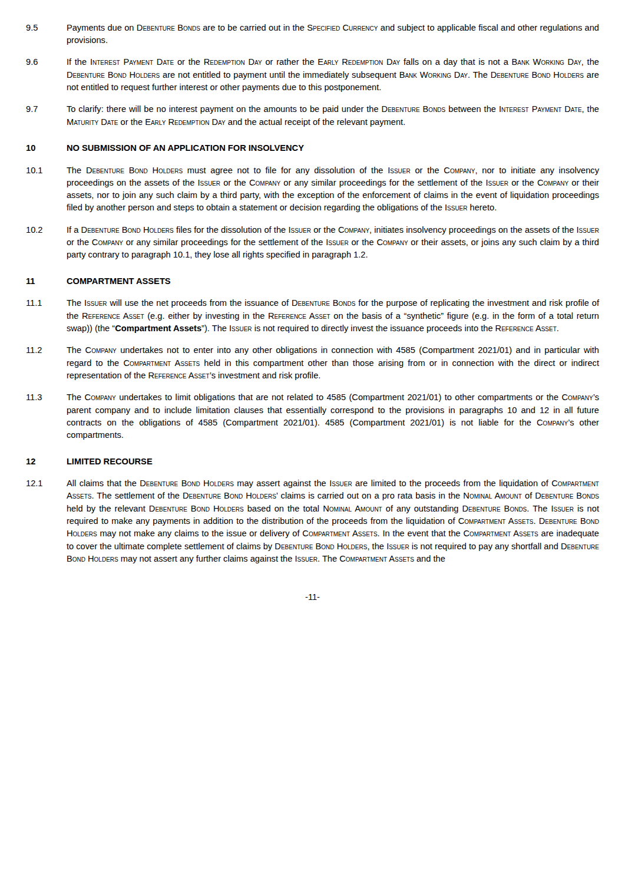9.5
Payments due on Debenture Bonds are to be carried out in the Specified Currency and subject to applicable fiscal and other regulations and provisions.
9.6
If the Interest Payment Date or the Redemption Day or rather the Early Redemption Day falls on a day that is not a Bank Working Day, the Debenture Bond Holders are not entitled to payment until the immediately subsequent Bank Working Day. The Debenture Bond Holders are not entitled to request further interest or other payments due to this postponement.
9.7
To clarify: there will be no interest payment on the amounts to be paid under the Debenture Bonds between the Interest Payment Date, the Maturity Date or the Early Redemption Day and the actual receipt of the relevant payment.
10 No submission of an application for insolvency
10.1
The Debenture Bond Holders must agree not to file for any dissolution of the Issuer or the Company, nor to initiate any insolvency proceedings on the assets of the Issuer or the Company or any similar proceedings for the settlement of the Issuer or the Company or their assets, nor to join any such claim by a third party, with the exception of the enforcement of claims in the event of liquidation proceedings filed by another person and steps to obtain a statement or decision regarding the obligations of the Issuer hereto.
10.2
If a Debenture Bond Holders files for the dissolution of the Issuer or the Company, initiates insolvency proceedings on the assets of the Issuer or the Company or any similar proceedings for the settlement of the Issuer or the Company or their assets, or joins any such claim by a third party contrary to paragraph 10.1, they lose all rights specified in paragraph 1.2.
11 Compartment Assets
11.1
The Issuer will use the net proceeds from the issuance of Debenture Bonds for the purpose of replicating the investment and risk profile of the Reference Asset (e.g. either by investing in the Reference Asset on the basis of a “synthetic” figure (e.g. in the form of a total return swap)) (the “Compartment Assets”). The Issuer is not required to directly invest the issuance proceeds into the Reference Asset.
11.2
The Company undertakes not to enter into any other obligations in connection with 4585 (Compartment 2021/01) and in particular with regard to the Compartment Assets held in this compartment other than those arising from or in connection with the direct or indirect representation of the Reference Asset’s investment and risk profile.
11.3
The Company undertakes to limit obligations that are not related to 4585 (Compartment 2021/01) to other compartments or the Company’s parent company and to include limitation clauses that essentially correspond to the provisions in paragraphs 10 and 12 in all future contracts on the obligations of 4585 (Compartment 2021/01). 4585 (Compartment 2021/01) is not liable for the Company’s other compartments.
12 Limited Recourse
12.1
All claims that the Debenture Bond Holders may assert against the Issuer are limited to the proceeds from the liquidation of Compartment Assets. The settlement of the Debenture Bond Holders’ claims is carried out on a pro rata basis in the Nominal Amount of Debenture Bonds held by the relevant Debenture Bond Holders based on the total Nominal Amount of any outstanding Debenture Bonds. The Issuer is not required to make any payments in addition to the distribution of the proceeds from the liquidation of Compartment Assets. Debenture Bond Holders may not make any claims to the issue or delivery of Compartment Assets. In the event that the Compartment Assets are inadequate to cover the ultimate complete settlement of claims by Debenture Bond Holders, the Issuer is not required to pay any shortfall and Debenture Bond Holders may not assert any further claims against the Issuer. The Compartment Assets and the
-11-